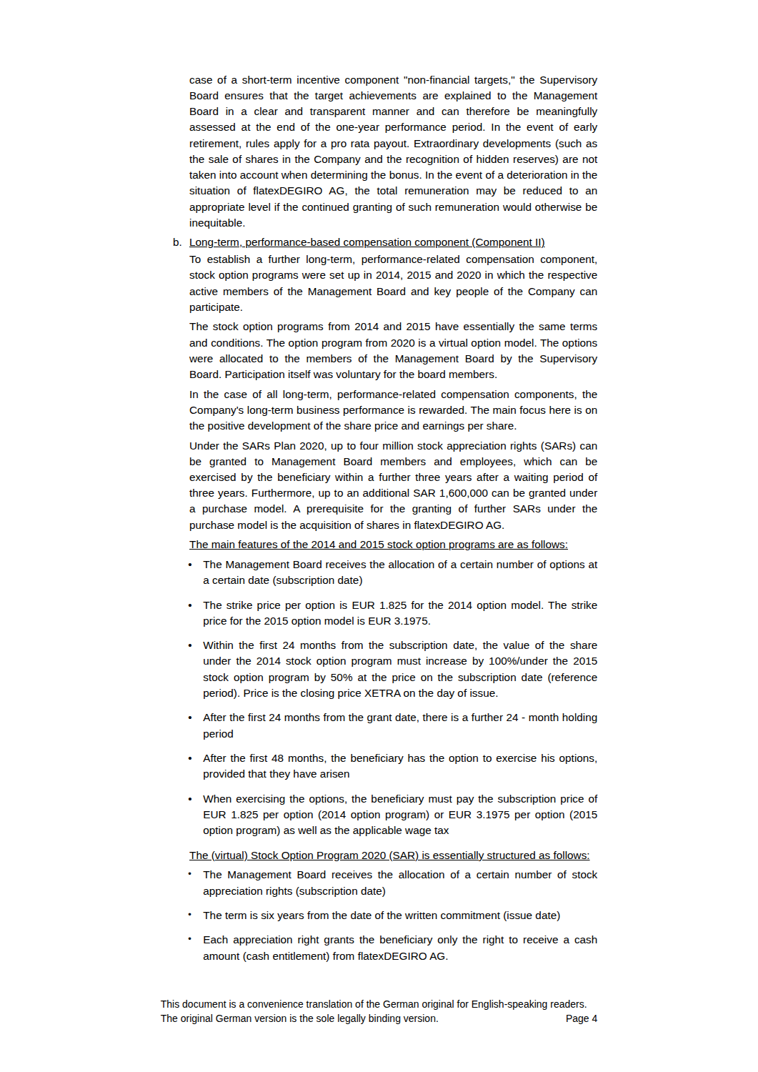case of a short-term incentive component "non-financial targets," the Supervisory Board ensures that the target achievements are explained to the Management Board in a clear and transparent manner and can therefore be meaningfully assessed at the end of the one-year performance period. In the event of early retirement, rules apply for a pro rata payout. Extraordinary developments (such as the sale of shares in the Company and the recognition of hidden reserves) are not taken into account when determining the bonus. In the event of a deterioration in the situation of flatexDEGIRO AG, the total remuneration may be reduced to an appropriate level if the continued granting of such remuneration would otherwise be inequitable.
b.
Long-term, performance-based compensation component (Component II)
To establish a further long-term, performance-related compensation component, stock option programs were set up in 2014, 2015 and 2020 in which the respective active members of the Management Board and key people of the Company can participate.
The stock option programs from 2014 and 2015 have essentially the same terms and conditions. The option program from 2020 is a virtual option model. The options were allocated to the members of the Management Board by the Supervisory Board. Participation itself was voluntary for the board members.
In the case of all long-term, performance-related compensation components, the Company's long-term business performance is rewarded. The main focus here is on the positive development of the share price and earnings per share.
Under the SARs Plan 2020, up to four million stock appreciation rights (SARs) can be granted to Management Board members and employees, which can be exercised by the beneficiary within a further three years after a waiting period of three years. Furthermore, up to an additional SAR 1,600,000 can be granted under a purchase model. A prerequisite for the granting of further SARs under the purchase model is the acquisition of shares in flatexDEGIRO AG.
The main features of the 2014 and 2015 stock option programs are as follows:
The Management Board receives the allocation of a certain number of options at a certain date (subscription date)
The strike price per option is EUR 1.825 for the 2014 option model. The strike price for the 2015 option model is EUR 3.1975.
Within the first 24 months from the subscription date, the value of the share under the 2014 stock option program must increase by 100%/under the 2015 stock option program by 50% at the price on the subscription date (reference period). Price is the closing price XETRA on the day of issue.
After the first 24 months from the grant date, there is a further 24 - month holding period
After the first 48 months, the beneficiary has the option to exercise his options, provided that they have arisen
When exercising the options, the beneficiary must pay the subscription price of EUR 1.825 per option (2014 option program) or EUR 3.1975 per option (2015 option program) as well as the applicable wage tax
The (virtual) Stock Option Program 2020 (SAR) is essentially structured as follows:
The Management Board receives the allocation of a certain number of stock appreciation rights (subscription date)
The term is six years from the date of the written commitment (issue date)
Each appreciation right grants the beneficiary only the right to receive a cash amount (cash entitlement) from flatexDEGIRO AG.
This document is a convenience translation of the German original for English-speaking readers.
The original German version is the sole legally binding version. Page 4